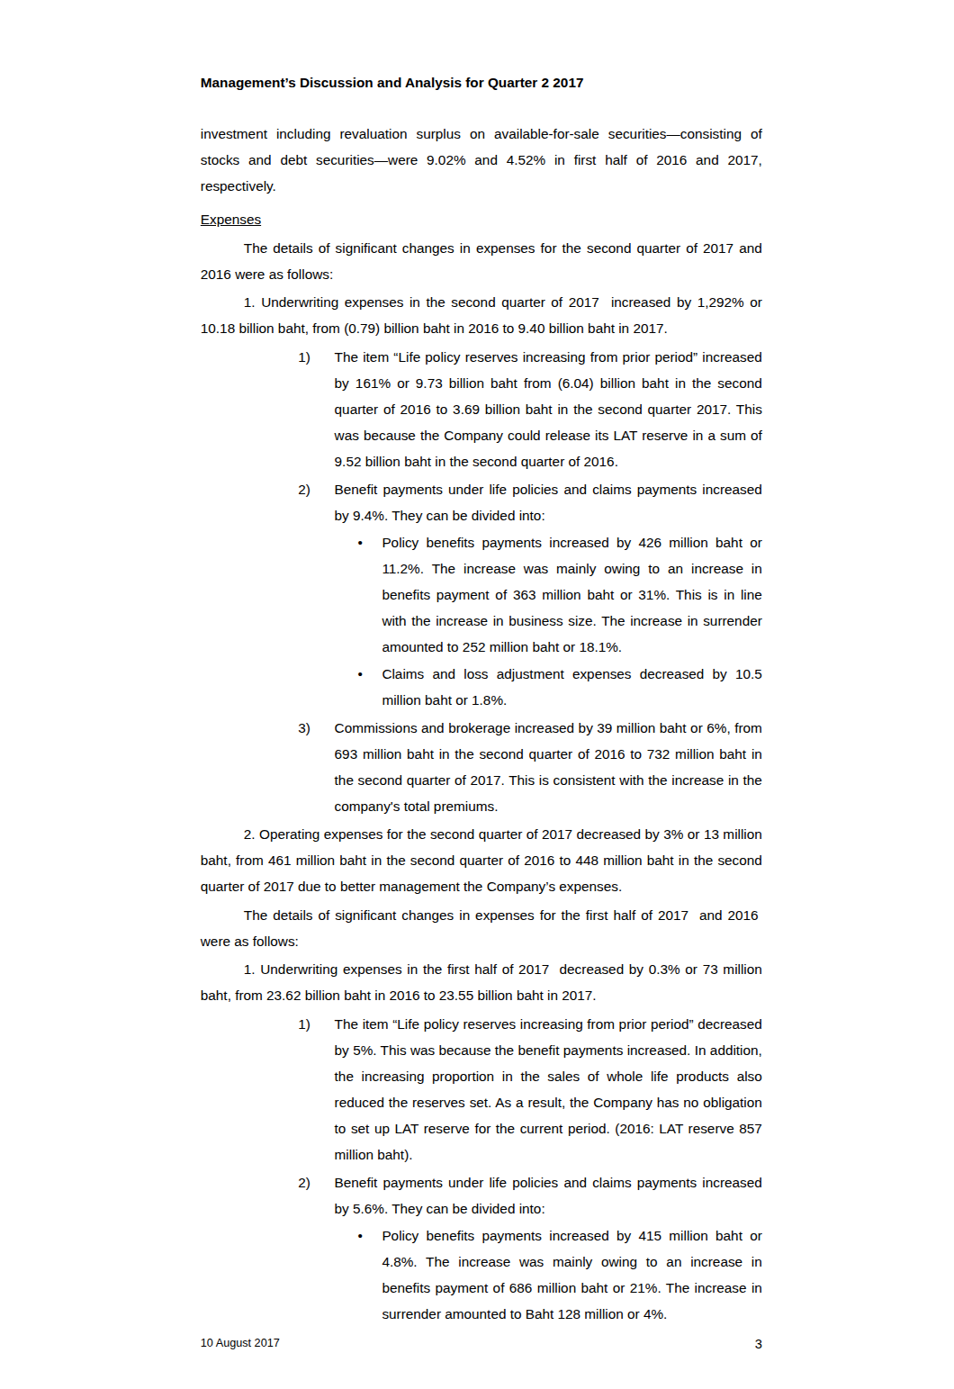Management’s Discussion and Analysis for Quarter 2 2017
investment including revaluation surplus on available-for-sale securities—consisting of stocks and debt securities—were 9.02% and 4.52% in first half of 2016 and 2017, respectively.
Expenses
The details of significant changes in expenses for the second quarter of 2017 and 2016 were as follows:
1. Underwriting expenses in the second quarter of 2017 increased by 1,292% or 10.18 billion baht, from (0.79) billion baht in 2016 to 9.40 billion baht in 2017.
1) The item “Life policy reserves increasing from prior period” increased by 161% or 9.73 billion baht from (6.04) billion baht in the second quarter of 2016 to 3.69 billion baht in the second quarter 2017. This was because the Company could release its LAT reserve in a sum of 9.52 billion baht in the second quarter of 2016.
2) Benefit payments under life policies and claims payments increased by 9.4%. They can be divided into:
Policy benefits payments increased by 426 million baht or 11.2%. The increase was mainly owing to an increase in benefits payment of 363 million baht or 31%. This is in line with the increase in business size. The increase in surrender amounted to 252 million baht or 18.1%.
Claims and loss adjustment expenses decreased by 10.5 million baht or 1.8%.
3) Commissions and brokerage increased by 39 million baht or 6%, from 693 million baht in the second quarter of 2016 to 732 million baht in the second quarter of 2017. This is consistent with the increase in the company's total premiums.
2. Operating expenses for the second quarter of 2017 decreased by 3% or 13 million baht, from 461 million baht in the second quarter of 2016 to 448 million baht in the second quarter of 2017 due to better management the Company’s expenses.
The details of significant changes in expenses for the first half of 2017 and 2016 were as follows:
1. Underwriting expenses in the first half of 2017 decreased by 0.3% or 73 million baht, from 23.62 billion baht in 2016 to 23.55 billion baht in 2017.
1) The item “Life policy reserves increasing from prior period” decreased by 5%. This was because the benefit payments increased. In addition, the increasing proportion in the sales of whole life products also reduced the reserves set. As a result, the Company has no obligation to set up LAT reserve for the current period. (2016: LAT reserve 857 million baht).
2) Benefit payments under life policies and claims payments increased by 5.6%. They can be divided into:
Policy benefits payments increased by 415 million baht or 4.8%. The increase was mainly owing to an increase in benefits payment of 686 million baht or 21%. The increase in surrender amounted to Baht 128 million or 4%.
10 August 2017 3